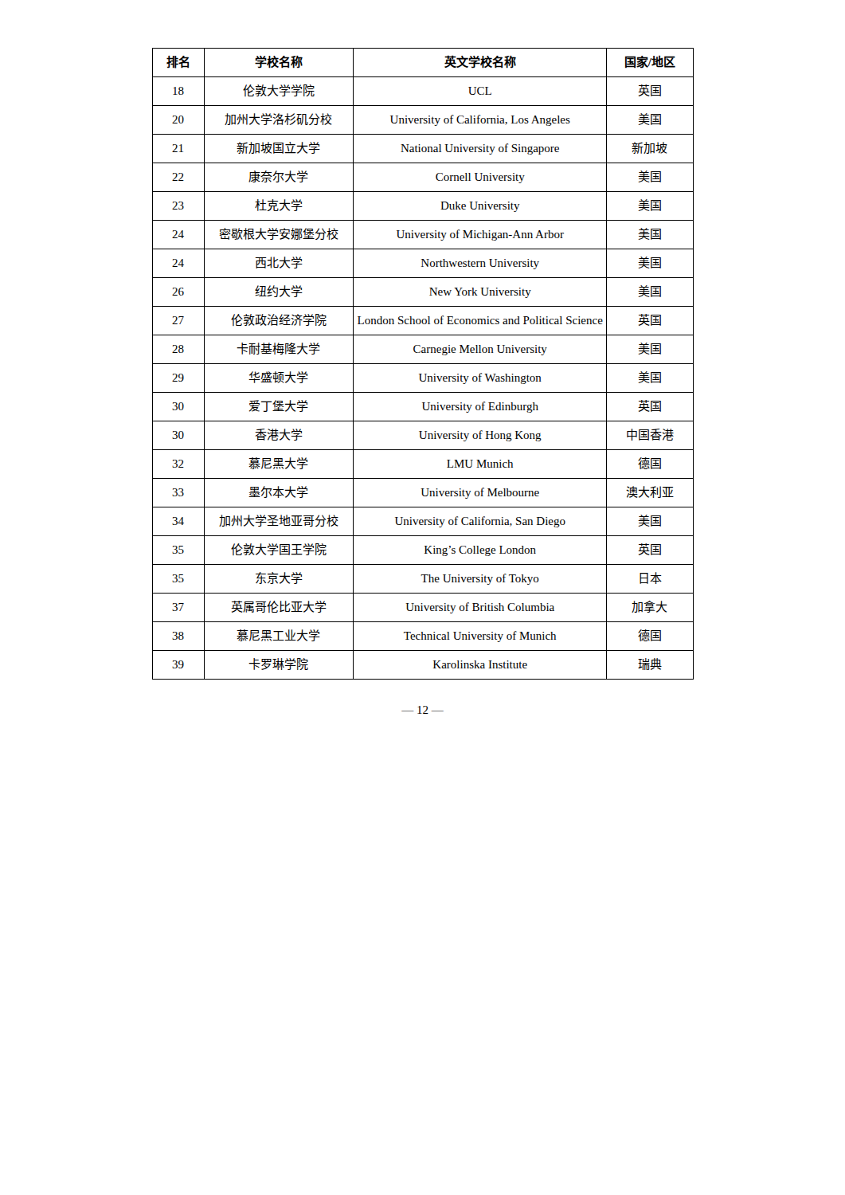| 排名 | 学校名称 | 英文学校名称 | 国家/地区 |
| --- | --- | --- | --- |
| 18 | 伦敦大学学院 | UCL | 英国 |
| 20 | 加州大学洛杉矶分校 | University of California, Los Angeles | 美国 |
| 21 | 新加坡国立大学 | National University of Singapore | 新加坡 |
| 22 | 康奈尔大学 | Cornell University | 美国 |
| 23 | 杜克大学 | Duke University | 美国 |
| 24 | 密歇根大学安娜堡分校 | University of Michigan-Ann Arbor | 美国 |
| 24 | 西北大学 | Northwestern University | 美国 |
| 26 | 纽约大学 | New York University | 美国 |
| 27 | 伦敦政治经济学院 | London School of Economics and Political Science | 英国 |
| 28 | 卡耐基梅隆大学 | Carnegie Mellon University | 美国 |
| 29 | 华盛顿大学 | University of Washington | 美国 |
| 30 | 爱丁堡大学 | University of Edinburgh | 英国 |
| 30 | 香港大学 | University of Hong Kong | 中国香港 |
| 32 | 慕尼黑大学 | LMU Munich | 德国 |
| 33 | 墨尔本大学 | University of Melbourne | 澳大利亚 |
| 34 | 加州大学圣地亚哥分校 | University of California, San Diego | 美国 |
| 35 | 伦敦大学国王学院 | King’s College London | 英国 |
| 35 | 东京大学 | The University of Tokyo | 日本 |
| 37 | 英属哥伦比亚大学 | University of British Columbia | 加拿大 |
| 38 | 慕尼黑工业大学 | Technical University of Munich | 德国 |
| 39 | 卡罗琳学院 | Karolinska Institute | 瑞典 |
— 12 —